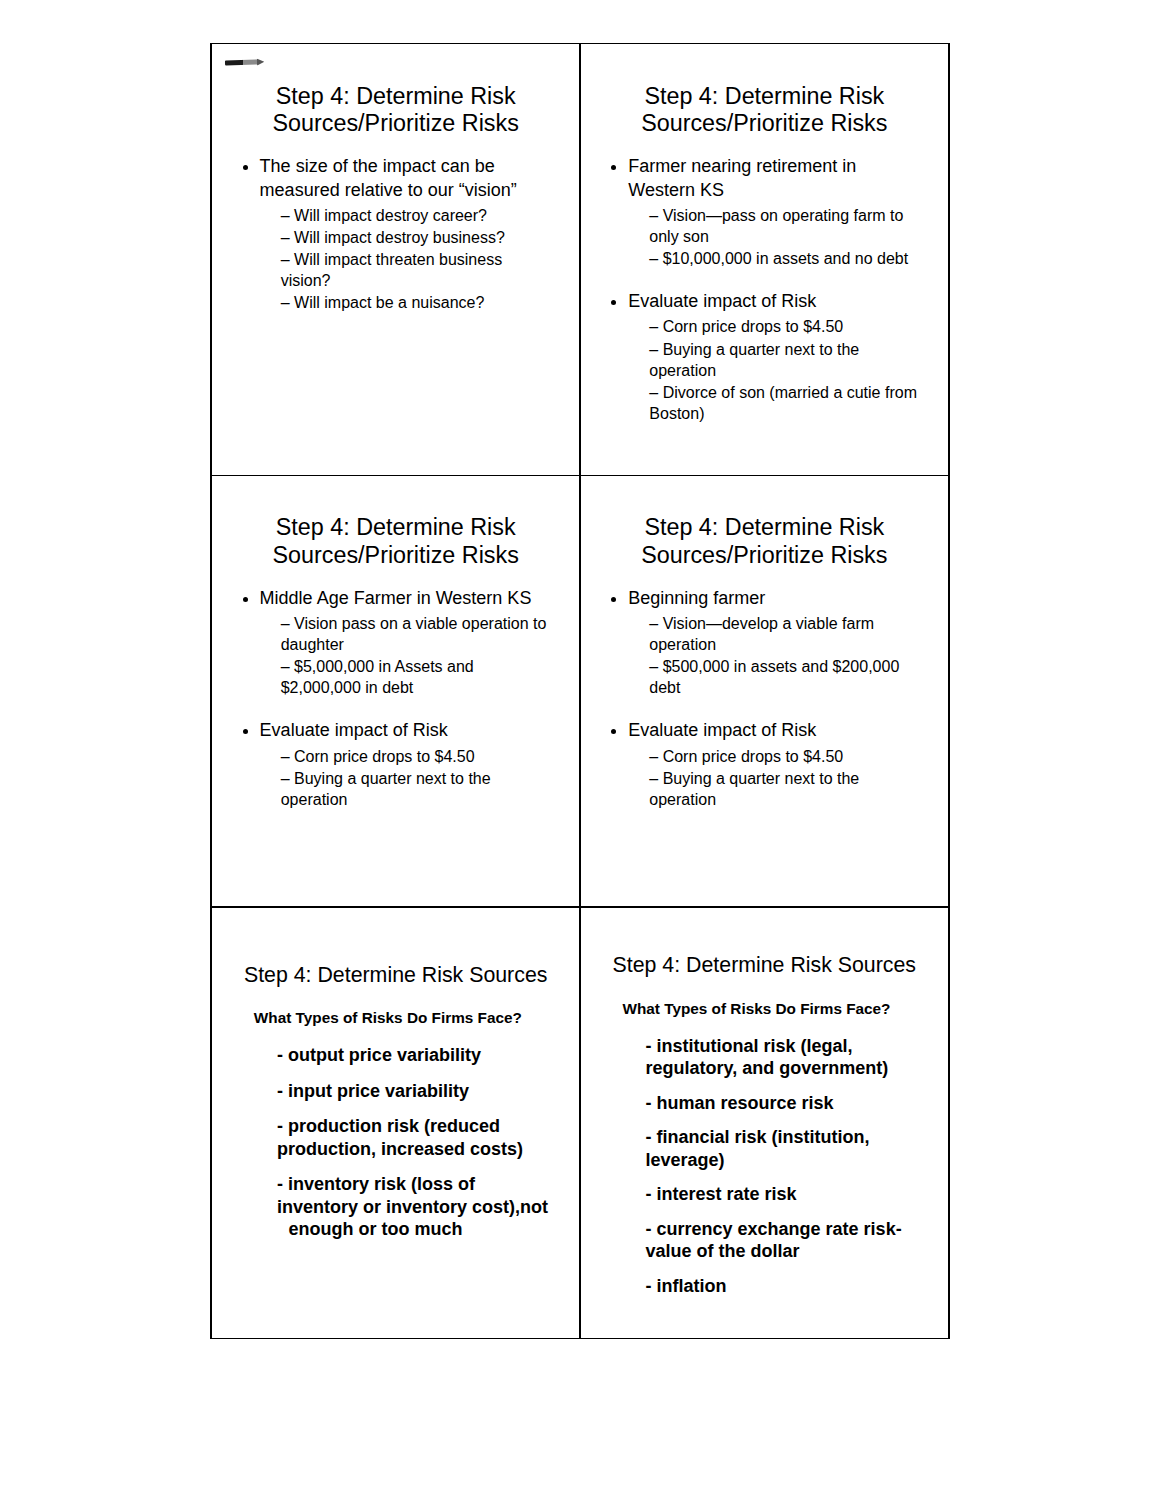Step 4: Determine Risk
Sources/Prioritize Risks
The size of the impact can be measured relative to our “vision”
Will impact destroy career?
Will impact destroy business?
Will impact threaten business vision?
Will impact be a nuisance?
Step 4: Determine Risk
Sources/Prioritize Risks
Farmer nearing retirement in Western KS
Vision—pass on operating farm to only son
$10,000,000 in assets and no debt
Evaluate impact of Risk
Corn price drops to $4.50
Buying a quarter next to the operation
Divorce of son (married a cutie from Boston)
Step 4: Determine Risk
Sources/Prioritize Risks
Middle Age Farmer in Western KS
Vision pass on a viable operation to daughter
$5,000,000 in Assets and $2,000,000 in debt
Evaluate impact of Risk
Corn price drops to $4.50
Buying a quarter next to the operation
Step 4: Determine Risk
Sources/Prioritize Risks
Beginning farmer
Vision—develop a viable farm operation
$500,000 in assets and $200,000 debt
Evaluate impact of Risk
Corn price drops to $4.50
Buying a quarter next to the operation
Step 4: Determine Risk Sources
What Types of Risks Do Firms Face?
- output price variability
- input price variability
- production risk (reduced production, increased costs)
- inventory risk (loss of inventory or inventory cost),notenough or too much
Step 4: Determine Risk Sources
What Types of Risks Do Firms Face?
- institutional risk (legal, regulatory, and government)
- human resource risk
- financial risk (institution, leverage)
- interest rate risk
- currency exchange rate risk-value of the dollar
- inflation